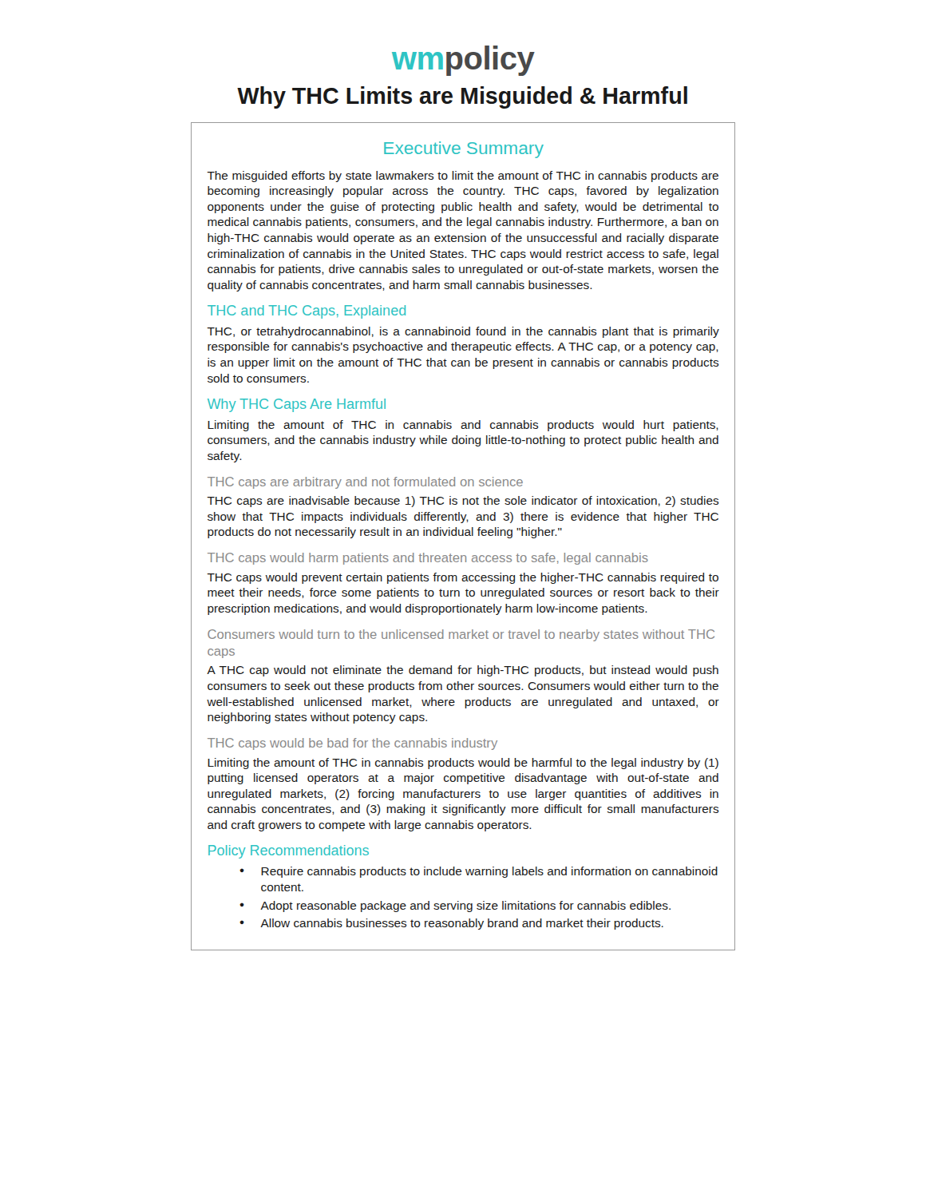wm policy
Why THC Limits are Misguided & Harmful
Executive Summary
The misguided efforts by state lawmakers to limit the amount of THC in cannabis products are becoming increasingly popular across the country. THC caps, favored by legalization opponents under the guise of protecting public health and safety, would be detrimental to medical cannabis patients, consumers, and the legal cannabis industry. Furthermore, a ban on high-THC cannabis would operate as an extension of the unsuccessful and racially disparate criminalization of cannabis in the United States. THC caps would restrict access to safe, legal cannabis for patients, drive cannabis sales to unregulated or out-of-state markets, worsen the quality of cannabis concentrates, and harm small cannabis businesses.
THC and THC Caps, Explained
THC, or tetrahydrocannabinol, is a cannabinoid found in the cannabis plant that is primarily responsible for cannabis's psychoactive and therapeutic effects. A THC cap, or a potency cap, is an upper limit on the amount of THC that can be present in cannabis or cannabis products sold to consumers.
Why THC Caps Are Harmful
Limiting the amount of THC in cannabis and cannabis products would hurt patients, consumers, and the cannabis industry while doing little-to-nothing to protect public health and safety.
THC caps are arbitrary and not formulated on science
THC caps are inadvisable because 1) THC is not the sole indicator of intoxication, 2) studies show that THC impacts individuals differently, and 3) there is evidence that higher THC products do not necessarily result in an individual feeling "higher."
THC caps would harm patients and threaten access to safe, legal cannabis
THC caps would prevent certain patients from accessing the higher-THC cannabis required to meet their needs, force some patients to turn to unregulated sources or resort back to their prescription medications, and would disproportionately harm low-income patients.
Consumers would turn to the unlicensed market or travel to nearby states without THC caps
A THC cap would not eliminate the demand for high-THC products, but instead would push consumers to seek out these products from other sources. Consumers would either turn to the well-established unlicensed market, where products are unregulated and untaxed, or neighboring states without potency caps.
THC caps would be bad for the cannabis industry
Limiting the amount of THC in cannabis products would be harmful to the legal industry by (1) putting licensed operators at a major competitive disadvantage with out-of-state and unregulated markets, (2) forcing manufacturers to use larger quantities of additives in cannabis concentrates, and (3) making it significantly more difficult for small manufacturers and craft growers to compete with large cannabis operators.
Policy Recommendations
Require cannabis products to include warning labels and information on cannabinoid content.
Adopt reasonable package and serving size limitations for cannabis edibles.
Allow cannabis businesses to reasonably brand and market their products.